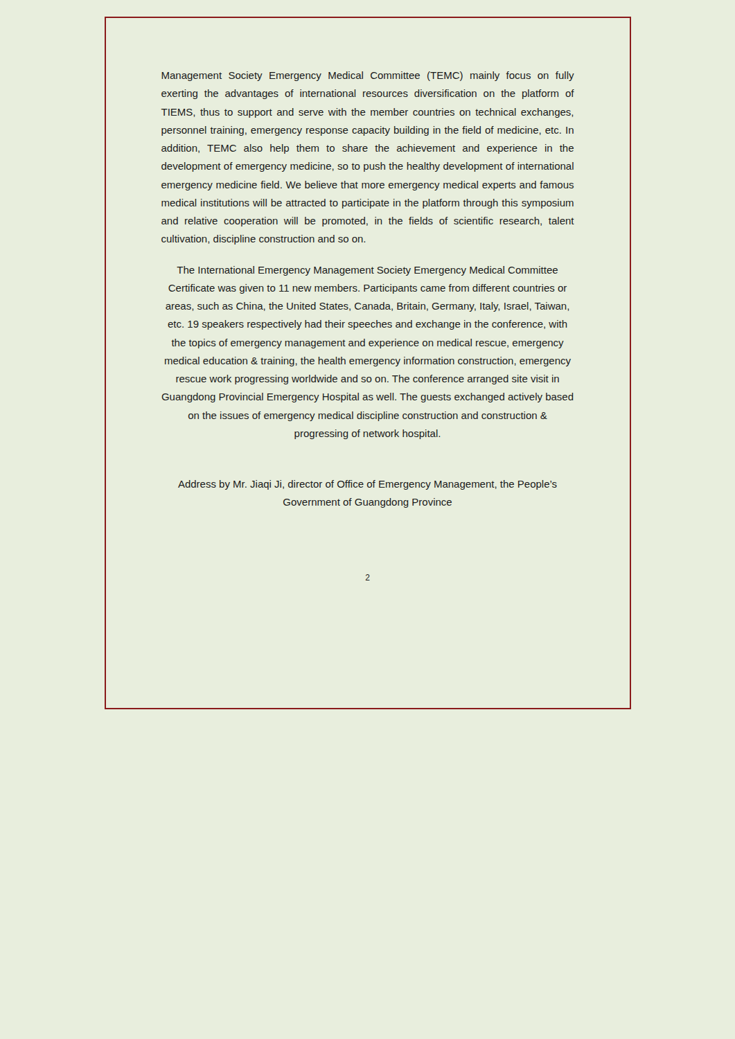Management Society Emergency Medical Committee (TEMC) mainly focus on fully exerting the advantages of international resources diversification on the platform of TIEMS, thus to support and serve with the member countries on technical exchanges, personnel training, emergency response capacity building in the field of medicine, etc. In addition, TEMC also help them to share the achievement and experience in the development of emergency medicine, so to push the healthy development of international emergency medicine field. We believe that more emergency medical experts and famous medical institutions will be attracted to participate in the platform through this symposium and relative cooperation will be promoted, in the fields of scientific research, talent cultivation, discipline construction and so on.
The International Emergency Management Society Emergency Medical Committee Certificate was given to 11 new members. Participants came from different countries or areas, such as China, the United States, Canada, Britain, Germany, Italy, Israel, Taiwan, etc. 19 speakers respectively had their speeches and exchange in the conference, with the topics of emergency management and experience on medical rescue, emergency medical education & training, the health emergency information construction, emergency rescue work progressing worldwide and so on. The conference arranged site visit in Guangdong Provincial Emergency Hospital as well. The guests exchanged actively based on the issues of emergency medical discipline construction and construction & progressing of network hospital.
Address by Mr. Jiaqi Ji, director of Office of Emergency Management, the People’s Government of Guangdong Province
2